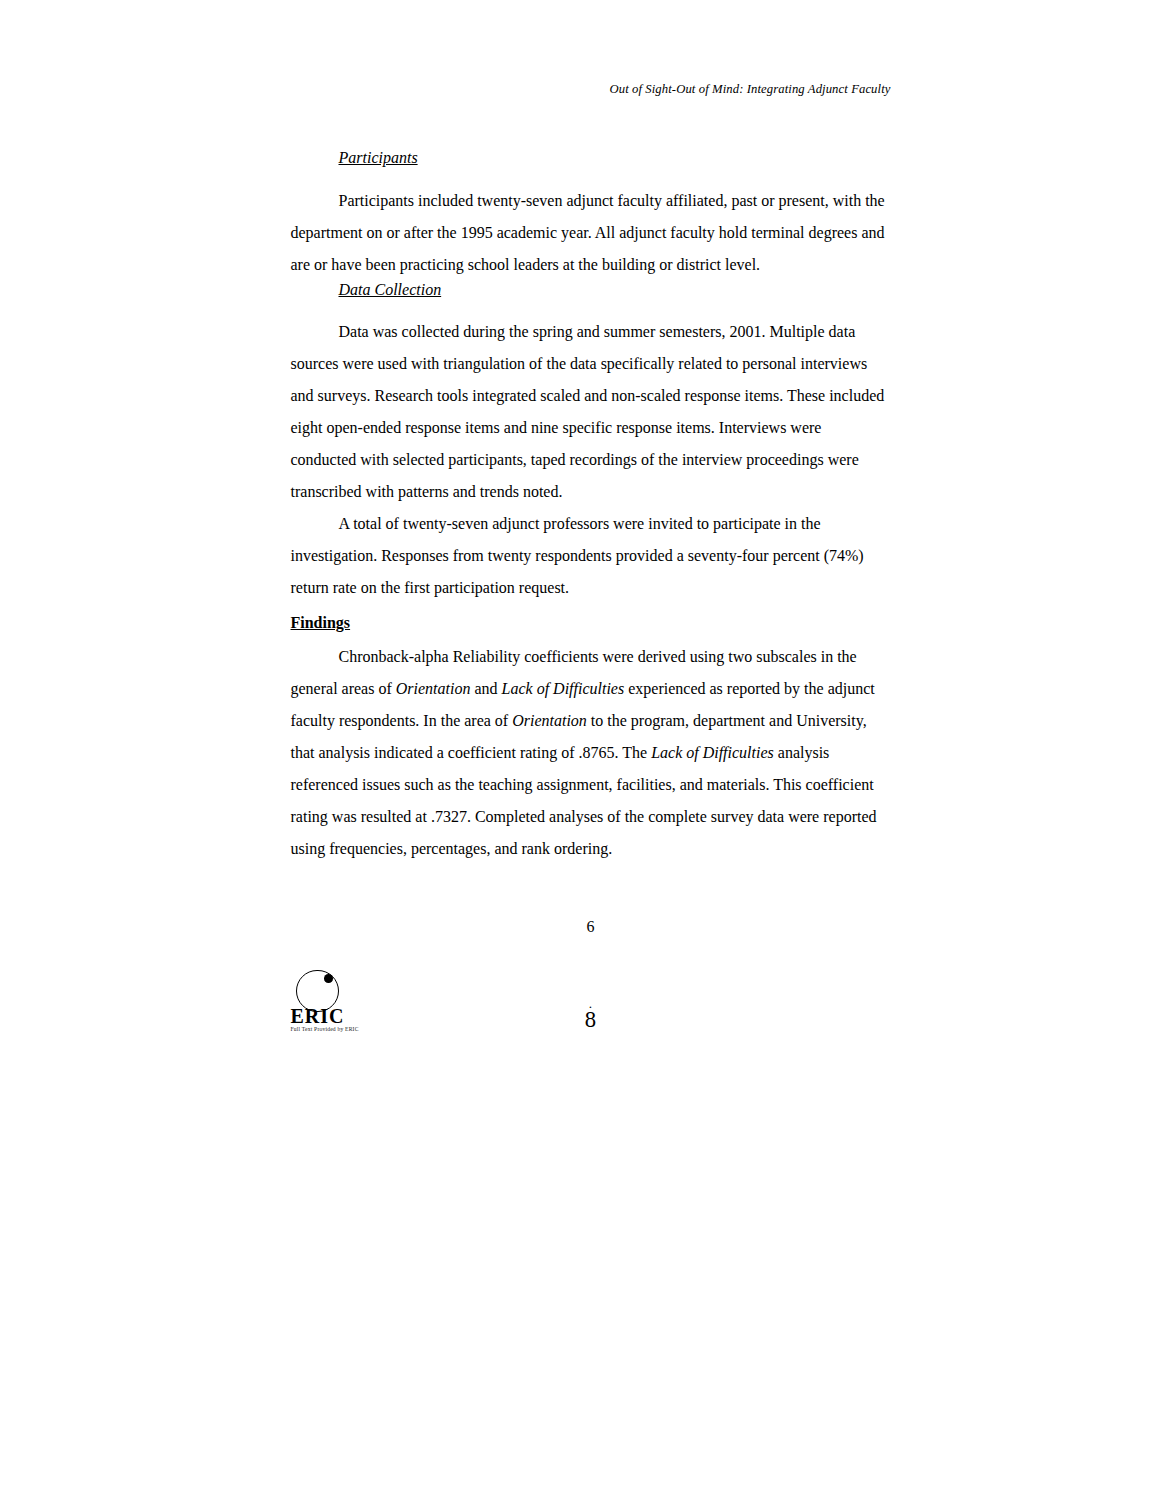Out of Sight-Out of Mind: Integrating Adjunct Faculty
Participants
Participants included twenty-seven adjunct faculty affiliated, past or present, with the department on or after the 1995 academic year. All adjunct faculty hold terminal degrees and are or have been practicing school leaders at the building or district level.
Data Collection
Data was collected during the spring and summer semesters, 2001. Multiple data sources were used with triangulation of the data specifically related to personal interviews and surveys. Research tools integrated scaled and non-scaled response items. These included eight open-ended response items and nine specific response items. Interviews were conducted with selected participants, taped recordings of the interview proceedings were transcribed with patterns and trends noted.
A total of twenty-seven adjunct professors were invited to participate in the investigation. Responses from twenty respondents provided a seventy-four percent (74%) return rate on the first participation request.
Findings
Chronback-alpha Reliability coefficients were derived using two subscales in the general areas of Orientation and Lack of Difficulties experienced as reported by the adjunct faculty respondents. In the area of Orientation to the program, department and University, that analysis indicated a coefficient rating of .8765. The Lack of Difficulties analysis referenced issues such as the teaching assignment, facilities, and materials. This coefficient rating was resulted at .7327. Completed analyses of the complete survey data were reported using frequencies, percentages, and rank ordering.
6
ERIC
Full Text Provided by ERIC
. 8